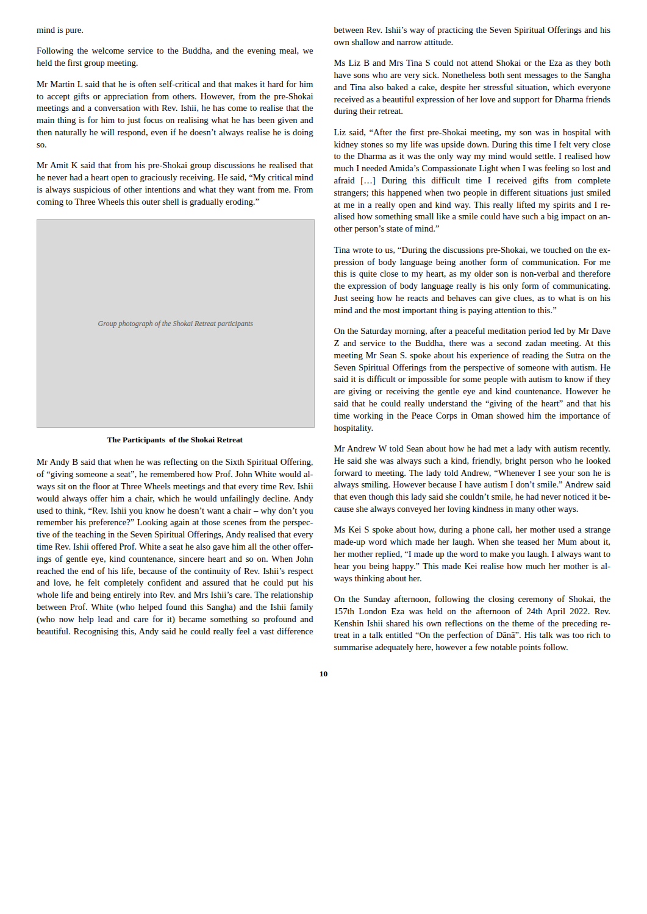mind is pure.
Following the welcome service to the Buddha, and the evening meal, we held the first group meeting.
Mr Martin L said that he is often self-critical and that makes it hard for him to accept gifts or appreciation from others. However, from the pre-Shokai meetings and a conversation with Rev. Ishii, he has come to realise that the main thing is for him to just focus on realising what he has been given and then naturally he will respond, even if he doesn’t always realise he is doing so.
Mr Amit K said that from his pre-Shokai group discussions he realised that he never had a heart open to graciously receiving. He said, “My critical mind is always suspicious of other intentions and what they want from me. From coming to Three Wheels this outer shell is gradually eroding.”
Group photograph of the Shokai Retreat participants
The Participants of the Shokai Retreat
Mr Andy B said that when he was reflecting on the Sixth Spiritual Offering, of “giving someone a seat”, he remembered how Prof. John White would always sit on the floor at Three Wheels meetings and that every time Rev. Ishii would always offer him a chair, which he would unfailingly decline. Andy used to think, “Rev. Ishii you know he doesn’t want a chair – why don’t you remember his preference?” Looking again at those scenes from the perspective of the teaching in the Seven Spiritual Offerings, Andy realised that every time Rev. Ishii offered Prof. White a seat he also gave him all the other offerings of gentle eye, kind countenance, sincere heart and so on. When John reached the end of his life, because of the continuity of Rev. Ishii’s respect and love, he felt completely confident and assured that he could put his whole life and being entirely into Rev. and Mrs Ishii’s care. The relationship between Prof. White (who helped found this Sangha) and the Ishii family (who now help lead and care for it) became something so profound and beautiful. Recognising this, Andy said he could really feel a vast difference between Rev. Ishii’s way of practicing the Seven Spiritual Offerings and his own shallow and narrow attitude.
Ms Liz B and Mrs Tina S could not attend Shokai or the Eza as they both have sons who are very sick. Nonetheless both sent messages to the Sangha and Tina also baked a cake, despite her stressful situation, which everyone received as a beautiful expression of her love and support for Dharma friends during their retreat.
Liz said, “After the first pre-Shokai meeting, my son was in hospital with kidney stones so my life was upside down. During this time I felt very close to the Dharma as it was the only way my mind would settle. I realised how much I needed Amida’s Compassionate Light when I was feeling so lost and afraid […] During this difficult time I received gifts from complete strangers; this happened when two people in different situations just smiled at me in a really open and kind way. This really lifted my spirits and I realised how something small like a smile could have such a big impact on another person’s state of mind.”
Tina wrote to us, “During the discussions pre-Shokai, we touched on the expression of body language being another form of communication. For me this is quite close to my heart, as my older son is non-verbal and therefore the expression of body language really is his only form of communicating. Just seeing how he reacts and behaves can give clues, as to what is on his mind and the most important thing is paying attention to this.”
On the Saturday morning, after a peaceful meditation period led by Mr Dave Z and service to the Buddha, there was a second zadan meeting. At this meeting Mr Sean S. spoke about his experience of reading the Sutra on the Seven Spiritual Offerings from the perspective of someone with autism. He said it is difficult or impossible for some people with autism to know if they are giving or receiving the gentle eye and kind countenance. However he said that he could really understand the “giving of the heart” and that his time working in the Peace Corps in Oman showed him the importance of hospitality.
Mr Andrew W told Sean about how he had met a lady with autism recently. He said she was always such a kind, friendly, bright person who he looked forward to meeting. The lady told Andrew, “Whenever I see your son he is always smiling. However because I have autism I don’t smile.” Andrew said that even though this lady said she couldn’t smile, he had never noticed it because she always conveyed her loving kindness in many other ways.
Ms Kei S spoke about how, during a phone call, her mother used a strange made-up word which made her laugh. When she teased her Mum about it, her mother replied, “I made up the word to make you laugh. I always want to hear you being happy.” This made Kei realise how much her mother is always thinking about her.
On the Sunday afternoon, following the closing ceremony of Shokai, the 157th London Eza was held on the afternoon of 24th April 2022. Rev. Kenshin Ishii shared his own reflections on the theme of the preceding retreat in a talk entitled “On the perfection of Dānā”. His talk was too rich to summarise adequately here, however a few notable points follow.
10